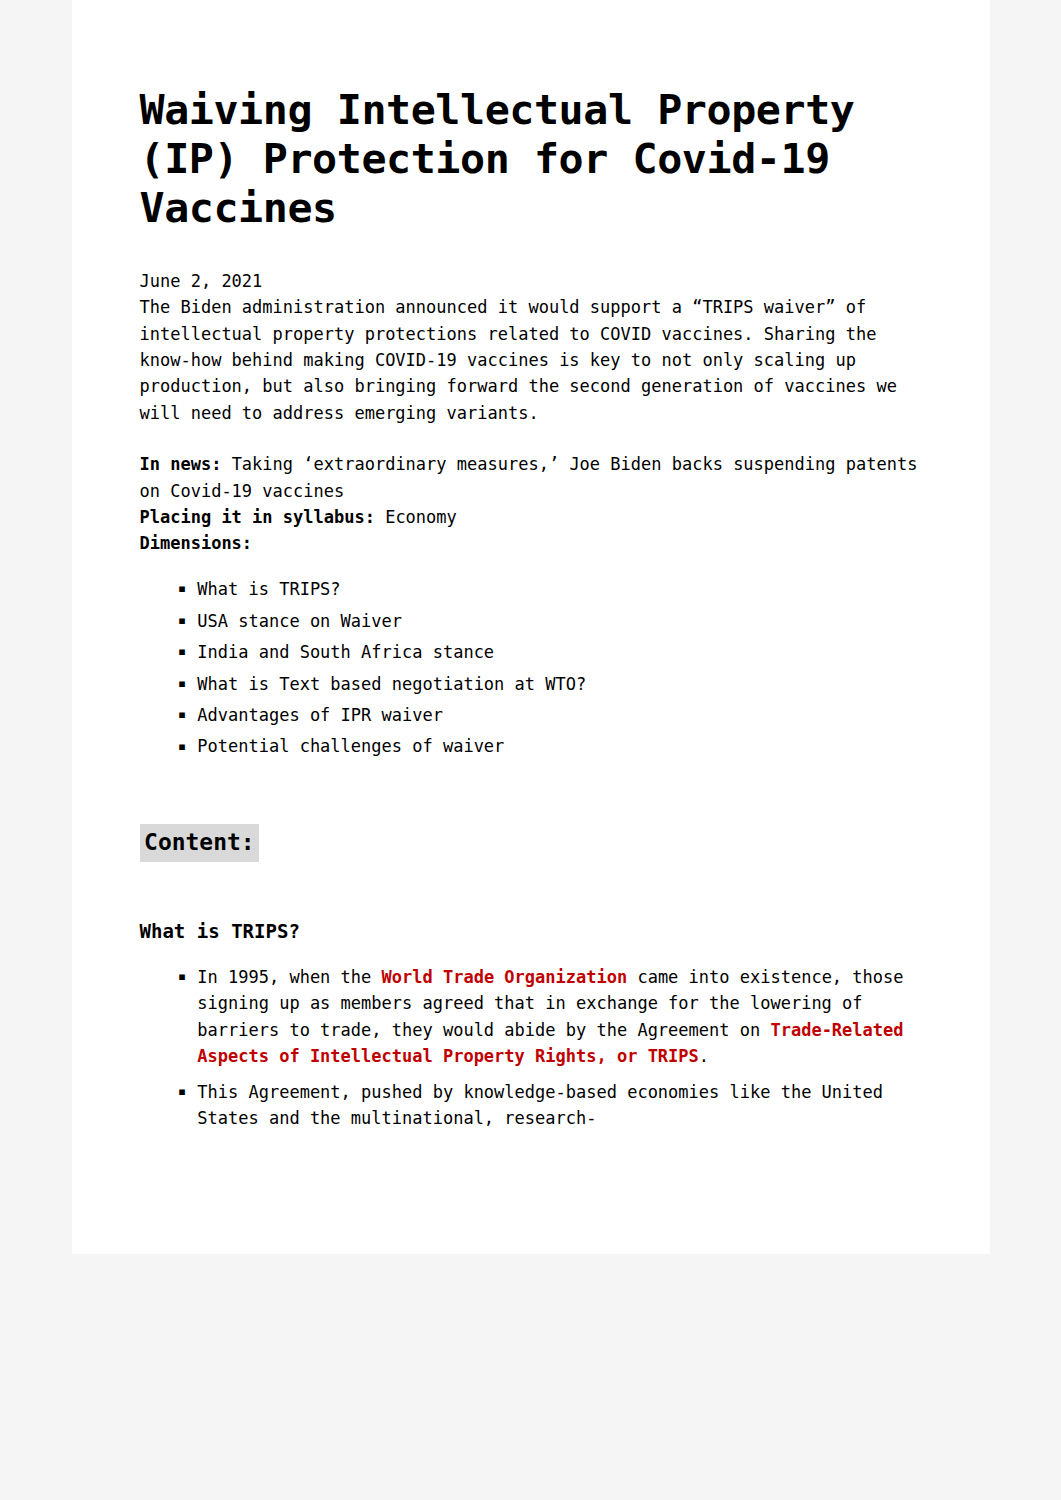Waiving Intellectual Property (IP) Protection for Covid-19 Vaccines
June 2, 2021
The Biden administration announced it would support a “TRIPS waiver” of intellectual property protections related to COVID vaccines. Sharing the know-how behind making COVID-19 vaccines is key to not only scaling up production, but also bringing forward the second generation of vaccines we will need to address emerging variants.
In news: Taking ‘extraordinary measures,’ Joe Biden backs suspending patents on Covid-19 vaccines
Placing it in syllabus: Economy
Dimensions:
What is TRIPS?
USA stance on Waiver
India and South Africa stance
What is Text based negotiation at WTO?
Advantages of IPR waiver
Potential challenges of waiver
Content:
What is TRIPS?
In 1995, when the World Trade Organization came into existence, those signing up as members agreed that in exchange for the lowering of barriers to trade, they would abide by the Agreement on Trade-Related Aspects of Intellectual Property Rights, or TRIPS.
This Agreement, pushed by knowledge-based economies like the United States and the multinational, research-